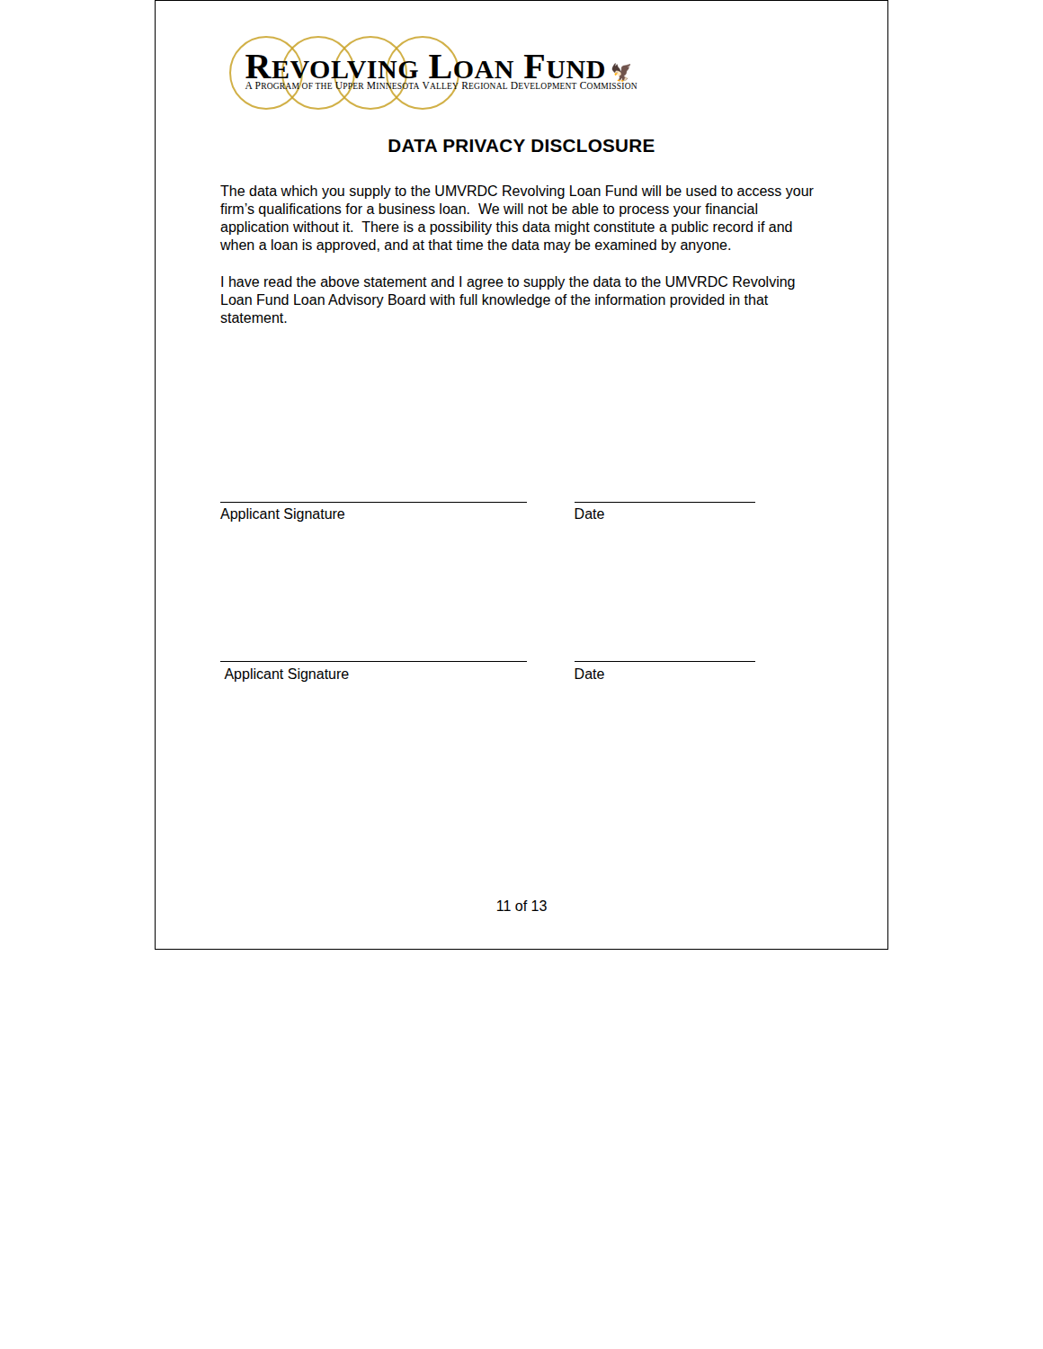REVOLVING LOAN FUND🦅
A PROGRAM OF THE UPPER MINNESOTA VALLEY REGIONAL DEVELOPMENT COMMISSION
DATA PRIVACY DISCLOSURE
The data which you supply to the UMVRDC Revolving Loan Fund will be used to access your firm’s qualifications for a business loan. We will not be able to process your financial application without it. There is a possibility this data might constitute a public record if and when a loan is approved, and at that time the data may be examined by anyone.
I have read the above statement and I agree to supply the data to the UMVRDC Revolving Loan Fund Loan Advisory Board with full knowledge of the information provided in that statement.
Applicant Signature
Date
Applicant Signature
Date
11 of 13